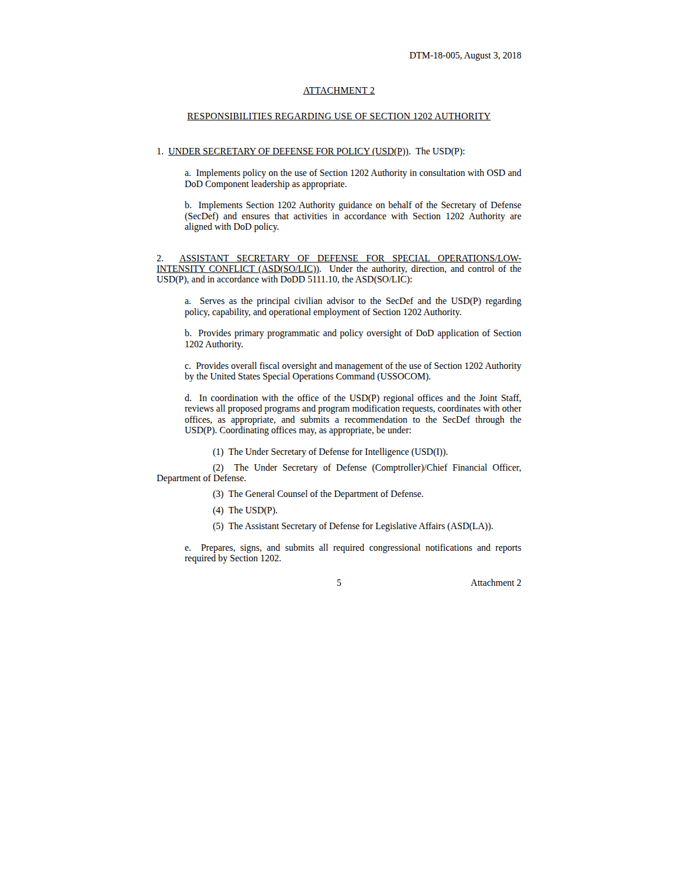DTM-18-005, August 3, 2018
ATTACHMENT 2
RESPONSIBILITIES REGARDING USE OF SECTION 1202 AUTHORITY
1. UNDER SECRETARY OF DEFENSE FOR POLICY (USD(P)). The USD(P):
a. Implements policy on the use of Section 1202 Authority in consultation with OSD and DoD Component leadership as appropriate.
b. Implements Section 1202 Authority guidance on behalf of the Secretary of Defense (SecDef) and ensures that activities in accordance with Section 1202 Authority are aligned with DoD policy.
2. ASSISTANT SECRETARY OF DEFENSE FOR SPECIAL OPERATIONS/LOW-INTENSITY CONFLICT (ASD(SO/LIC)). Under the authority, direction, and control of the USD(P), and in accordance with DoDD 5111.10, the ASD(SO/LIC):
a. Serves as the principal civilian advisor to the SecDef and the USD(P) regarding policy, capability, and operational employment of Section 1202 Authority.
b. Provides primary programmatic and policy oversight of DoD application of Section 1202 Authority.
c. Provides overall fiscal oversight and management of the use of Section 1202 Authority by the United States Special Operations Command (USSOCOM).
d. In coordination with the office of the USD(P) regional offices and the Joint Staff, reviews all proposed programs and program modification requests, coordinates with other offices, as appropriate, and submits a recommendation to the SecDef through the USD(P). Coordinating offices may, as appropriate, be under:
(1) The Under Secretary of Defense for Intelligence (USD(I)).
(2) The Under Secretary of Defense (Comptroller)/Chief Financial Officer, Department of Defense.
(3) The General Counsel of the Department of Defense.
(4) The USD(P).
(5) The Assistant Secretary of Defense for Legislative Affairs (ASD(LA)).
e. Prepares, signs, and submits all required congressional notifications and reports required by Section 1202.
5 Attachment 2